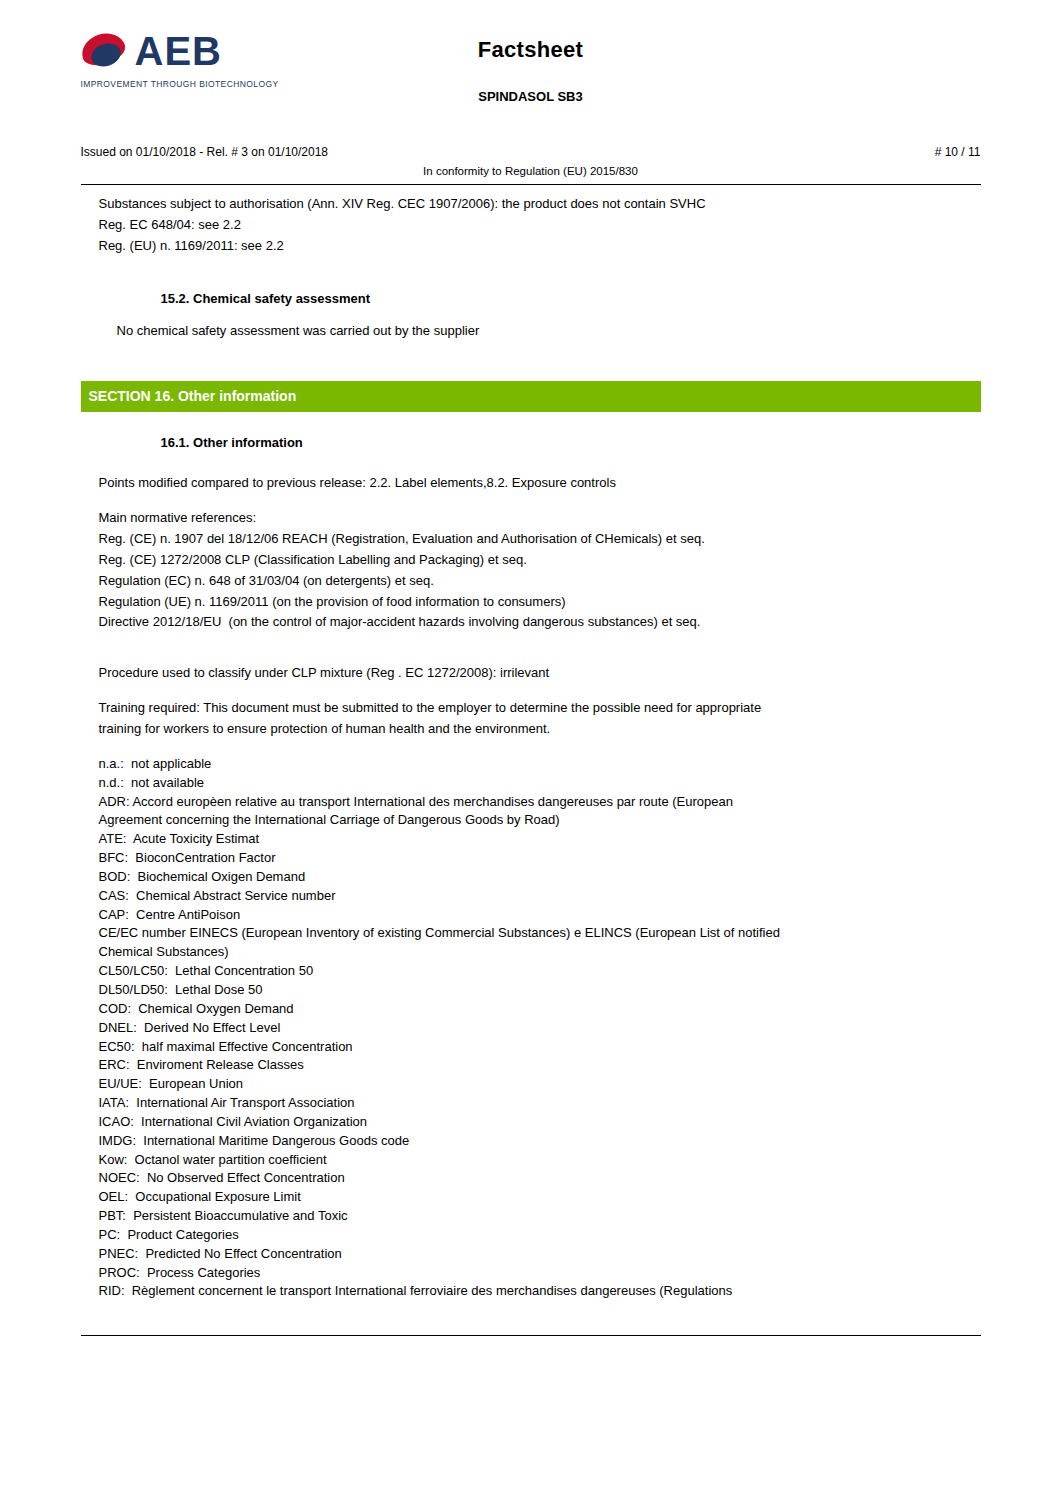AEB
IMPROVEMENT THROUGH BIOTECHNOLOGY
Factsheet
SPINDASOL SB3
Issued on 01/10/2018 - Rel. # 3 on 01/10/2018 # 10 / 11
In conformity to Regulation (EU) 2015/830
Substances subject to authorisation (Ann. XIV Reg. CEC 1907/2006): the product does not contain SVHC
Reg. EC 648/04: see 2.2
Reg. (EU) n. 1169/2011: see 2.2
15.2. Chemical safety assessment
No chemical safety assessment was carried out by the supplier
SECTION 16. Other information
16.1. Other information
Points modified compared to previous release: 2.2. Label elements,8.2. Exposure controls
Main normative references:
Reg. (CE) n. 1907 del 18/12/06 REACH (Registration, Evaluation and Authorisation of CHemicals) et seq.
Reg. (CE) 1272/2008 CLP (Classification Labelling and Packaging) et seq.
Regulation (EC) n. 648 of 31/03/04 (on detergents) et seq.
Regulation (UE) n. 1169/2011 (on the provision of food information to consumers)
Directive 2012/18/EU (on the control of major-accident hazards involving dangerous substances) et seq.
Procedure used to classify under CLP mixture (Reg . EC 1272/2008): irrilevant
Training required: This document must be submitted to the employer to determine the possible need for appropriate
training for workers to ensure protection of human health and the environment.
n.a.: not applicable
n.d.: not available
ADR: Accord europèen relative au transport International des merchandises dangereuses par route (European
Agreement concerning the International Carriage of Dangerous Goods by Road)
ATE: Acute Toxicity Estimat
BFC: BioconCentration Factor
BOD: Biochemical Oxigen Demand
CAS: Chemical Abstract Service number
CAP: Centre AntiPoison
CE/EC number EINECS (European Inventory of existing Commercial Substances) e ELINCS (European List of notified
Chemical Substances)
CL50/LC50: Lethal Concentration 50
DL50/LD50: Lethal Dose 50
COD: Chemical Oxygen Demand
DNEL: Derived No Effect Level
EC50: half maximal Effective Concentration
ERC: Enviroment Release Classes
EU/UE: European Union
IATA: International Air Transport Association
ICAO: International Civil Aviation Organization
IMDG: International Maritime Dangerous Goods code
Kow: Octanol water partition coefficient
NOEC: No Observed Effect Concentration
OEL: Occupational Exposure Limit
PBT: Persistent Bioaccumulative and Toxic
PC: Product Categories
PNEC: Predicted No Effect Concentration
PROC: Process Categories
RID: Règlement concernent le transport International ferroviaire des merchandises dangereuses (Regulations